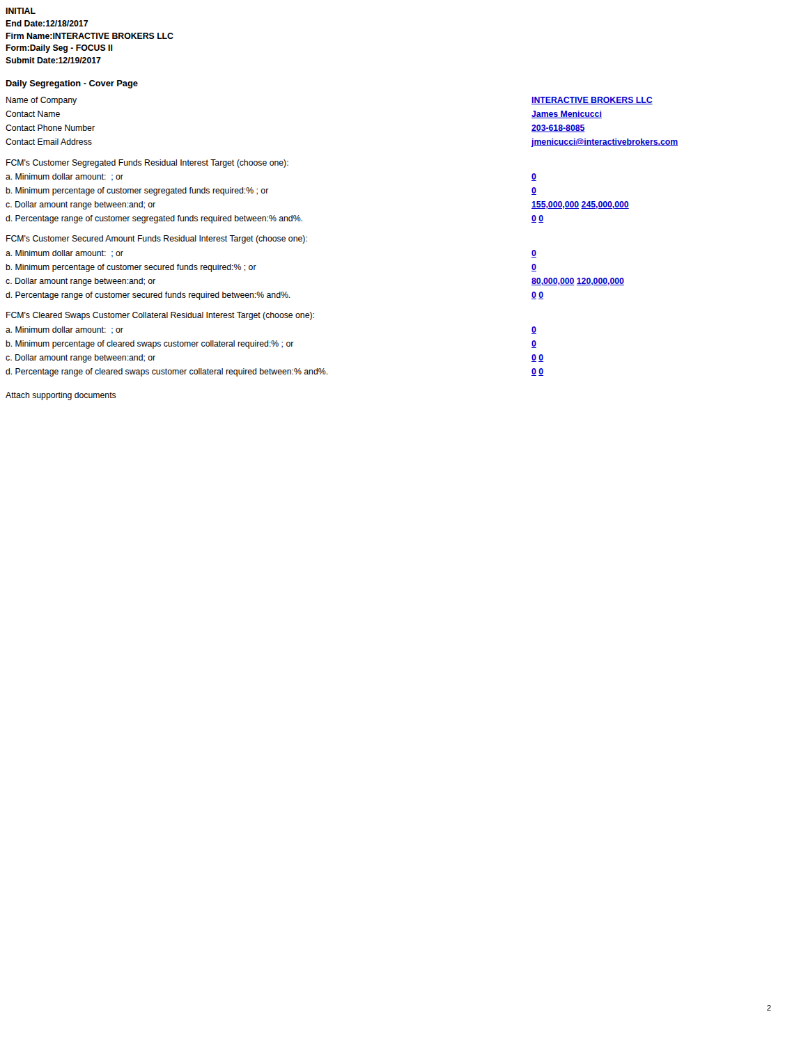INITIAL
End Date:12/18/2017
Firm Name:INTERACTIVE BROKERS LLC
Form:Daily Seg - FOCUS II
Submit Date:12/19/2017
Daily Segregation - Cover Page
| Name of Company | INTERACTIVE BROKERS LLC |
| Contact Name | James Menicucci |
| Contact Phone Number | 203-618-8085 |
| Contact Email Address | jmenicucci@interactivebrokers.com |
FCM's Customer Segregated Funds Residual Interest Target (choose one):
| a. Minimum dollar amount: ; or | 0 |
| b. Minimum percentage of customer segregated funds required:% ; or | 0 |
| c. Dollar amount range between:and; or | 155,000,000 245,000,000 |
| d. Percentage range of customer segregated funds required between:% and%. | 0 0 |
FCM's Customer Secured Amount Funds Residual Interest Target (choose one):
| a. Minimum dollar amount: ; or | 0 |
| b. Minimum percentage of customer secured funds required:% ; or | 0 |
| c. Dollar amount range between:and; or | 80,000,000 120,000,000 |
| d. Percentage range of customer secured funds required between:% and%. | 0 0 |
FCM's Cleared Swaps Customer Collateral Residual Interest Target (choose one):
| a. Minimum dollar amount: ; or | 0 |
| b. Minimum percentage of cleared swaps customer collateral required:% ; or | 0 |
| c. Dollar amount range between:and; or | 0 0 |
| d. Percentage range of cleared swaps customer collateral required between:% and%. | 0 0 |
Attach supporting documents
2